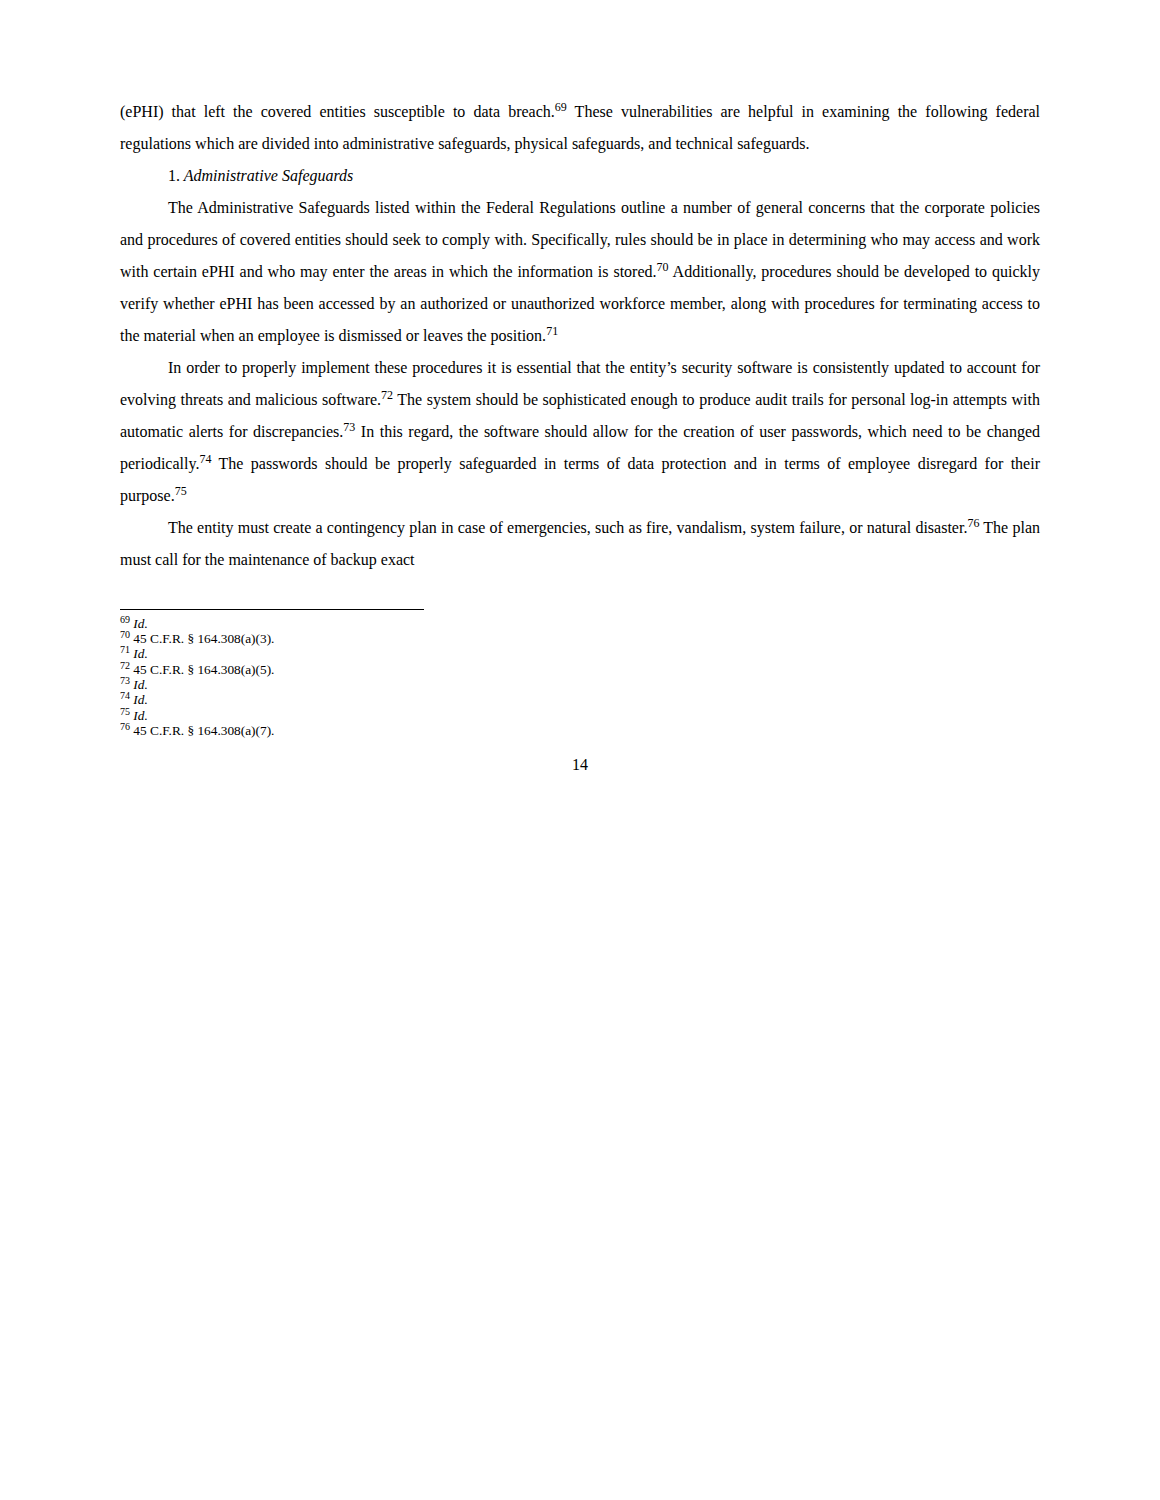(ePHI) that left the covered entities susceptible to data breach.69 These vulnerabilities are helpful in examining the following federal regulations which are divided into administrative safeguards, physical safeguards, and technical safeguards.
1. Administrative Safeguards
The Administrative Safeguards listed within the Federal Regulations outline a number of general concerns that the corporate policies and procedures of covered entities should seek to comply with. Specifically, rules should be in place in determining who may access and work with certain ePHI and who may enter the areas in which the information is stored.70 Additionally, procedures should be developed to quickly verify whether ePHI has been accessed by an authorized or unauthorized workforce member, along with procedures for terminating access to the material when an employee is dismissed or leaves the position.71
In order to properly implement these procedures it is essential that the entity’s security software is consistently updated to account for evolving threats and malicious software.72 The system should be sophisticated enough to produce audit trails for personal log-in attempts with automatic alerts for discrepancies.73 In this regard, the software should allow for the creation of user passwords, which need to be changed periodically.74 The passwords should be properly safeguarded in terms of data protection and in terms of employee disregard for their purpose.75
The entity must create a contingency plan in case of emergencies, such as fire, vandalism, system failure, or natural disaster.76 The plan must call for the maintenance of backup exact
69 Id.
70 45 C.F.R. § 164.308(a)(3).
71 Id.
72 45 C.F.R. § 164.308(a)(5).
73 Id.
74 Id.
75 Id.
76 45 C.F.R. § 164.308(a)(7).
14